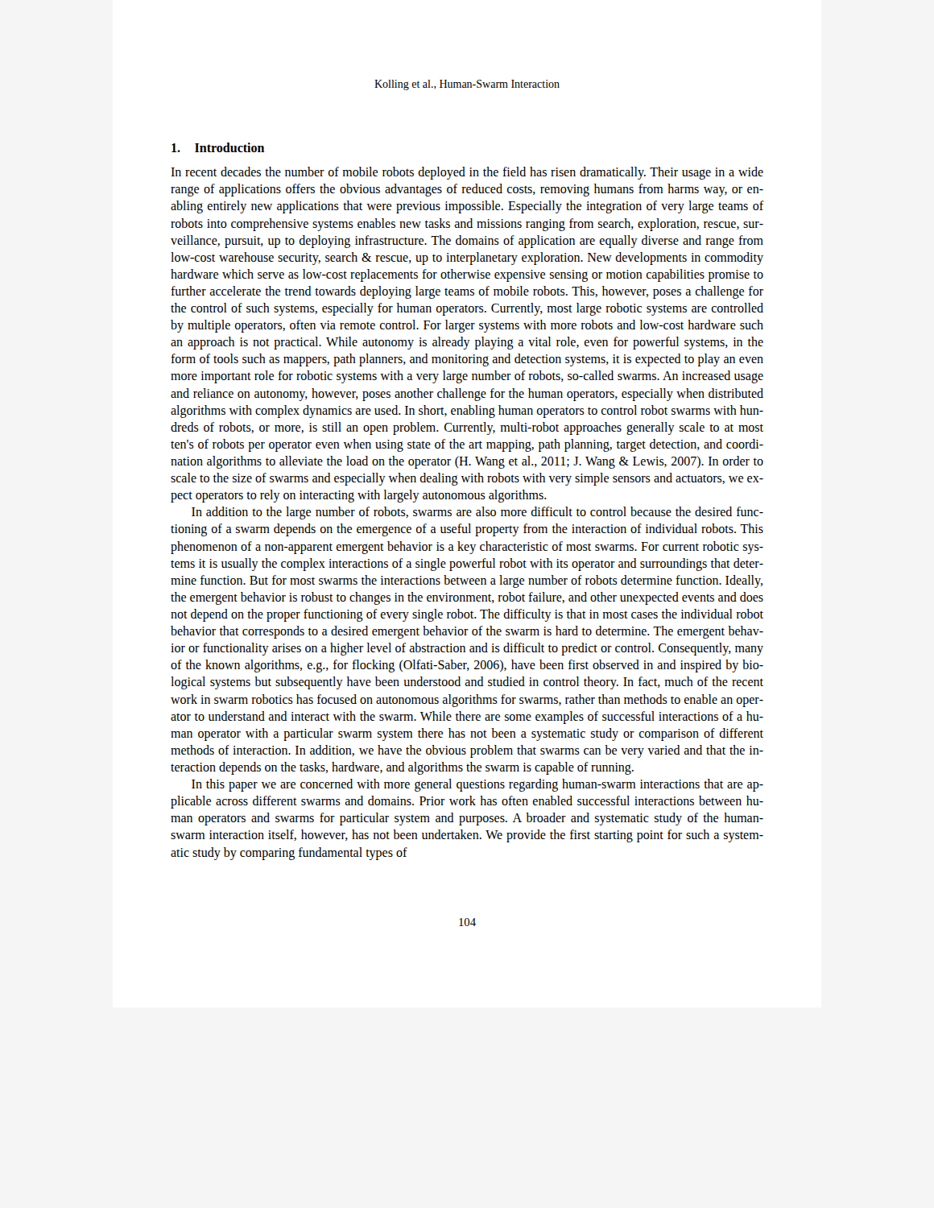Kolling et al., Human-Swarm Interaction
1. Introduction
In recent decades the number of mobile robots deployed in the field has risen dramatically. Their usage in a wide range of applications offers the obvious advantages of reduced costs, removing humans from harms way, or enabling entirely new applications that were previous impossible. Especially the integration of very large teams of robots into comprehensive systems enables new tasks and missions ranging from search, exploration, rescue, surveillance, pursuit, up to deploying infrastructure. The domains of application are equally diverse and range from low-cost warehouse security, search & rescue, up to interplanetary exploration. New developments in commodity hardware which serve as low-cost replacements for otherwise expensive sensing or motion capabilities promise to further accelerate the trend towards deploying large teams of mobile robots. This, however, poses a challenge for the control of such systems, especially for human operators. Currently, most large robotic systems are controlled by multiple operators, often via remote control. For larger systems with more robots and low-cost hardware such an approach is not practical. While autonomy is already playing a vital role, even for powerful systems, in the form of tools such as mappers, path planners, and monitoring and detection systems, it is expected to play an even more important role for robotic systems with a very large number of robots, so-called swarms. An increased usage and reliance on autonomy, however, poses another challenge for the human operators, especially when distributed algorithms with complex dynamics are used. In short, enabling human operators to control robot swarms with hundreds of robots, or more, is still an open problem. Currently, multi-robot approaches generally scale to at most ten's of robots per operator even when using state of the art mapping, path planning, target detection, and coordination algorithms to alleviate the load on the operator (H. Wang et al., 2011; J. Wang & Lewis, 2007). In order to scale to the size of swarms and especially when dealing with robots with very simple sensors and actuators, we expect operators to rely on interacting with largely autonomous algorithms.
In addition to the large number of robots, swarms are also more difficult to control because the desired functioning of a swarm depends on the emergence of a useful property from the interaction of individual robots. This phenomenon of a non-apparent emergent behavior is a key characteristic of most swarms. For current robotic systems it is usually the complex interactions of a single powerful robot with its operator and surroundings that determine function. But for most swarms the interactions between a large number of robots determine function. Ideally, the emergent behavior is robust to changes in the environment, robot failure, and other unexpected events and does not depend on the proper functioning of every single robot. The difficulty is that in most cases the individual robot behavior that corresponds to a desired emergent behavior of the swarm is hard to determine. The emergent behavior or functionality arises on a higher level of abstraction and is difficult to predict or control. Consequently, many of the known algorithms, e.g., for flocking (Olfati-Saber, 2006), have been first observed in and inspired by biological systems but subsequently have been understood and studied in control theory. In fact, much of the recent work in swarm robotics has focused on autonomous algorithms for swarms, rather than methods to enable an operator to understand and interact with the swarm. While there are some examples of successful interactions of a human operator with a particular swarm system there has not been a systematic study or comparison of different methods of interaction. In addition, we have the obvious problem that swarms can be very varied and that the interaction depends on the tasks, hardware, and algorithms the swarm is capable of running.
In this paper we are concerned with more general questions regarding human-swarm interactions that are applicable across different swarms and domains. Prior work has often enabled successful interactions between human operators and swarms for particular system and purposes. A broader and systematic study of the human-swarm interaction itself, however, has not been undertaken. We provide the first starting point for such a systematic study by comparing fundamental types of
104